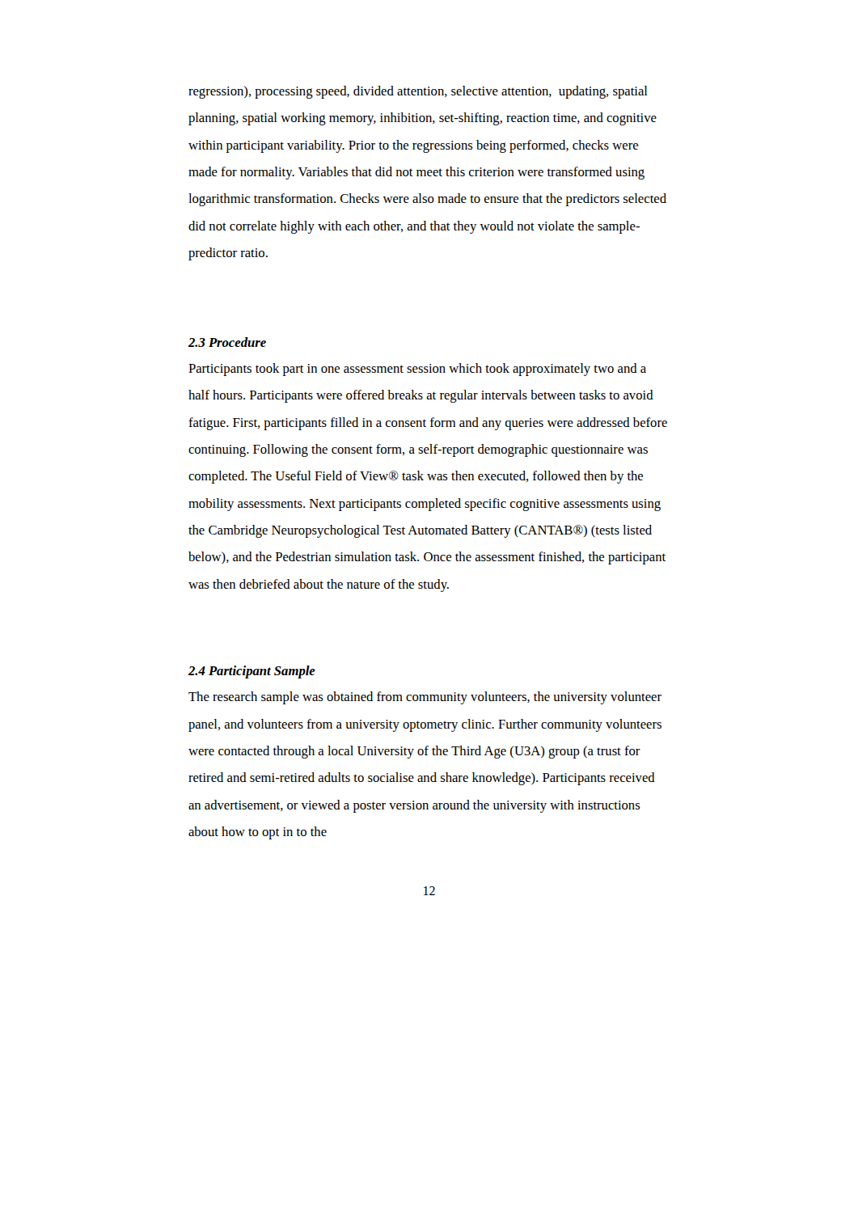regression), processing speed, divided attention, selective attention, updating, spatial planning, spatial working memory, inhibition, set-shifting, reaction time, and cognitive within participant variability. Prior to the regressions being performed, checks were made for normality. Variables that did not meet this criterion were transformed using logarithmic transformation. Checks were also made to ensure that the predictors selected did not correlate highly with each other, and that they would not violate the sample-predictor ratio.
2.3 Procedure
Participants took part in one assessment session which took approximately two and a half hours. Participants were offered breaks at regular intervals between tasks to avoid fatigue. First, participants filled in a consent form and any queries were addressed before continuing. Following the consent form, a self-report demographic questionnaire was completed. The Useful Field of View® task was then executed, followed then by the mobility assessments. Next participants completed specific cognitive assessments using the Cambridge Neuropsychological Test Automated Battery (CANTAB®) (tests listed below), and the Pedestrian simulation task. Once the assessment finished, the participant was then debriefed about the nature of the study.
2.4 Participant Sample
The research sample was obtained from community volunteers, the university volunteer panel, and volunteers from a university optometry clinic. Further community volunteers were contacted through a local University of the Third Age (U3A) group (a trust for retired and semi-retired adults to socialise and share knowledge). Participants received an advertisement, or viewed a poster version around the university with instructions about how to opt in to the
12